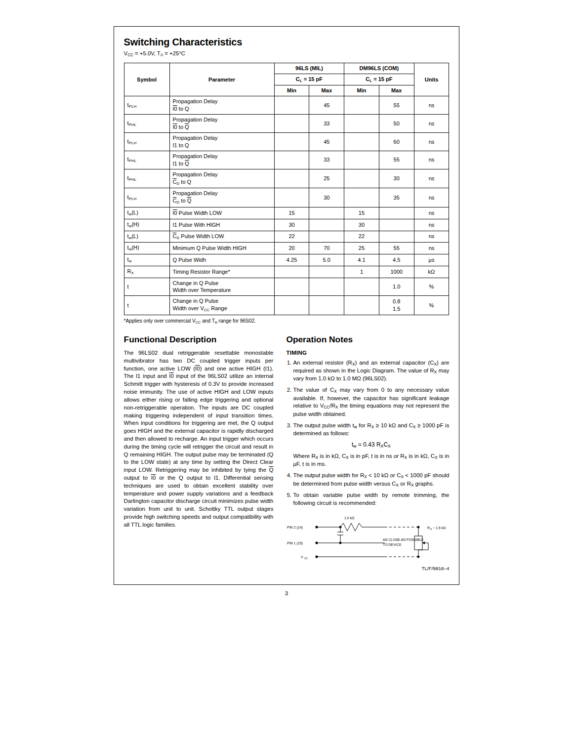Switching Characteristics
VCC = +5.0V, TA = +25°C
| Symbol | Parameter | 96LS (MIL) | DM96LS (COM) | Units |
| --- | --- | --- | --- | --- |
| C L = 15 pF | C L = 15 pF |
| Min | Max | Min | Max |
| t PLH | Propagation Delay I0 to Q | | 45 | | 55 | ns |
| t PHL | Propagation Delay I0 to Q | | 33 | | 50 | ns |
| t PLH | Propagation Delay I1 to Q | | 45 | | 60 | ns |
| t PHL | Propagation Delay I1 to Q | | 33 | | 55 | ns |
| t PHL | Propagation Delay C D to Q | | 25 | | 30 | ns |
| t PLH | Propagation Delay C D to Q | | 30 | | 35 | ns |
| t w (L) | I0 Pulse Width LOW | 15 | | 15 | | ns |
| t w (H) | I1 Pulse With HIGH | 30 | | 30 | | ns |
| t w (L) | C D Pulse Width LOW | 22 | | 22 | | ns |
| t w (H) | Minimum Q Pulse Width HIGH | 20 | 70 | 25 | 55 | ns |
| t w | Q Pulse Widh | 4.25 | 5.0 | 4.1 | 4.5 | μs |
| R X | Timing Resistor Range* | | | 1 | 1000 | kΩ |
| t | Change in Q Pulse Width over Temperature | | | | 1.0 | % |
| t | Change in Q Pulse Width over V CC Range | | | | 0.8 1.5 | % |
*Applies only over commercial VCC and TA range for 96S02.
Functional Description
The 96LS02 dual retriggerable resettable monostable multivibrator has two DC coupled trigger inputs per function, one active LOW (I0) and one active HIGH (I1). The I1 input and I0 input of the 96LS02 utilize an internal Schmitt trigger with hysteresis of 0.3V to provide increased noise immunity. The use of active HIGH and LOW inputs allows either rising or falling edge triggering and optional non-retriggerable operation. The inputs are DC coupled making triggering independent of input transition times. When input conditions for triggering are met, the Q output goes HIGH and the external capacitor is rapidly discharged and then allowed to recharge. An input trigger which occurs during the timing cycle will retrigger the circuit and result in Q remaining HIGH. The output pulse may be terminated (Q to the LOW state) at any time by setting the Direct Clear input LOW. Retriggering may be inhibited by tying the Q output to I0 or the Q output to I1. Differential sensing techniques are used to obtain excellent stability over temperature and power supply variations and a feedback Darlington capacitor discharge circuit minimizes pulse width variation from unit to unit. Schottky TTL output stages provide high switching speeds and output compatibility with all TTL logic families.
Operation Notes
TIMING
An external resistor (RX) and an external capacitor (CX) are required as shown in the Logic Diagram. The value of RX may vary from 1.0 kΩ to 1.0 MΩ (96LS02).
The value of CX may vary from 0 to any necessary value available. If, however, the capacitor has significant leakage relative to VCC/RX the timing equations may not represent the pulse width obtained.
The output pulse width tw for RX ≥ 10 kΩ and CX ≥ 1000 pF is determined as follows:
tw = 0.43 RXCX
Where RX is in kΩ, CX is in pF, t is in ns or RX is in kΩ, CX is in μF, t is in ms.
The output pulse width for RX < 10 kΩ or CX < 1000 pF should be determined from pulse width versus CX or RX graphs.
To obtain variable pulse width by remote trimming, the following circuit is recommended:
1.0 kΩ PIN 2 (14) PIN 1 (15) V CC AS CLOSE AS POSSIBLE TO DEVICE R X − 1.5 kΩ
TL/F/9816–4
3